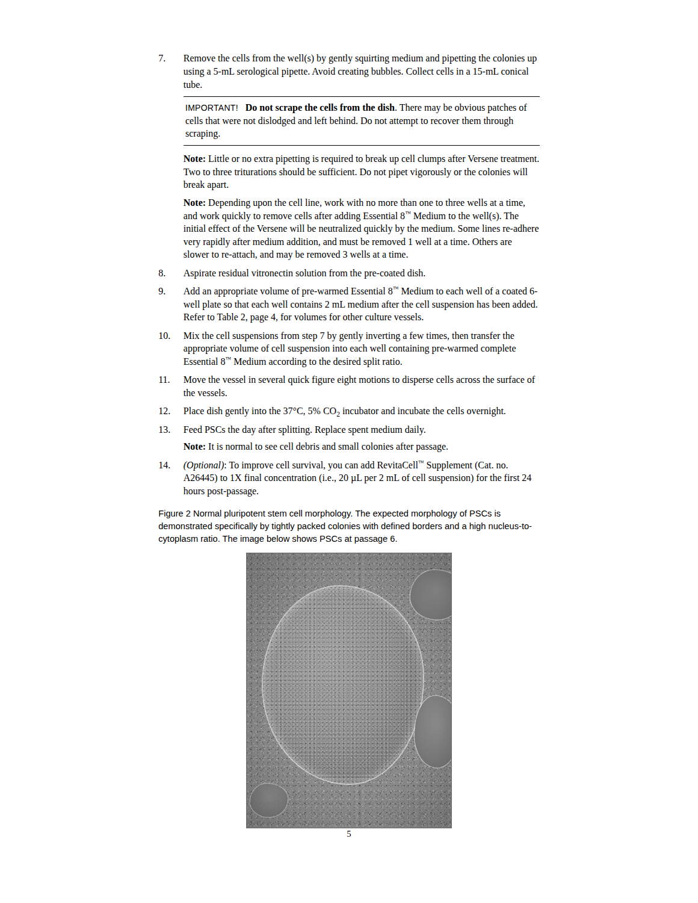7. Remove the cells from the well(s) by gently squirting medium and pipetting the colonies up using a 5-mL serological pipette. Avoid creating bubbles. Collect cells in a 15-mL conical tube.
IMPORTANT! Do not scrape the cells from the dish. There may be obvious patches of cells that were not dislodged and left behind. Do not attempt to recover them through scraping.
Note: Little or no extra pipetting is required to break up cell clumps after Versene treatment. Two to three triturations should be sufficient. Do not pipet vigorously or the colonies will break apart.
Note: Depending upon the cell line, work with no more than one to three wells at a time, and work quickly to remove cells after adding Essential 8™ Medium to the well(s). The initial effect of the Versene will be neutralized quickly by the medium. Some lines re-adhere very rapidly after medium addition, and must be removed 1 well at a time. Others are slower to re-attach, and may be removed 3 wells at a time.
8. Aspirate residual vitronectin solution from the pre-coated dish.
9. Add an appropriate volume of pre-warmed Essential 8™ Medium to each well of a coated 6-well plate so that each well contains 2 mL medium after the cell suspension has been added. Refer to Table 2, page 4, for volumes for other culture vessels.
10. Mix the cell suspensions from step 7 by gently inverting a few times, then transfer the appropriate volume of cell suspension into each well containing pre-warmed complete Essential 8™ Medium according to the desired split ratio.
11. Move the vessel in several quick figure eight motions to disperse cells across the surface of the vessels.
12. Place dish gently into the 37°C, 5% CO2 incubator and incubate the cells overnight.
13. Feed PSCs the day after splitting. Replace spent medium daily.
Note: It is normal to see cell debris and small colonies after passage.
14. (Optional): To improve cell survival, you can add RevitaCell™ Supplement (Cat. no. A26445) to 1X final concentration (i.e., 20 µL per 2 mL of cell suspension) for the first 24 hours post-passage.
Figure 2 Normal pluripotent stem cell morphology. The expected morphology of PSCs is demonstrated specifically by tightly packed colonies with defined borders and a high nucleus-to-cytoplasm ratio. The image below shows PSCs at passage 6.
5